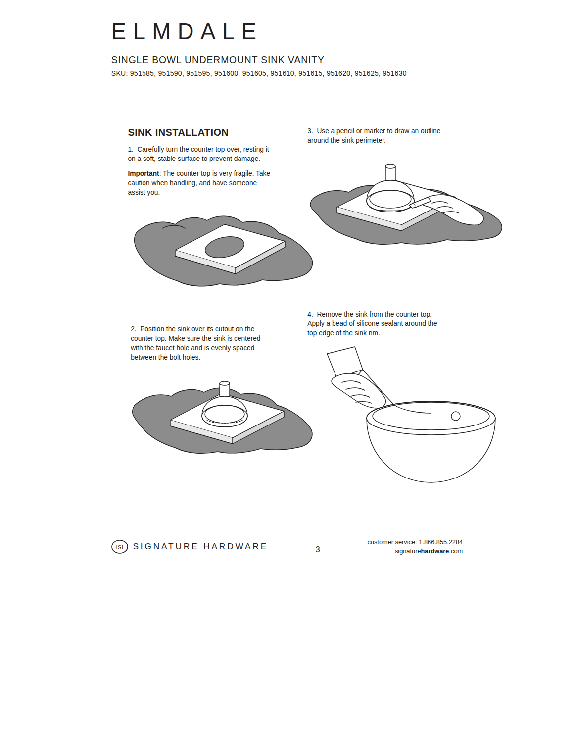ELMDALE
SINGLE BOWL UNDERMOUNT SINK VANITY
SKU: 951585, 951590, 951595, 951600, 951605, 951610, 951615, 951620, 951625, 951630
SINK INSTALLATION
1. Carefully turn the counter top over, resting it on a soft, stable surface to prevent damage.
Important: The counter top is very fragile. Take caution when handling, and have someone assist you.
2. Position the sink over its cutout on the counter top. Make sure the sink is centered with the faucet hole and is evenly spaced between the bolt holes.
3. Use a pencil or marker to draw an outline around the sink perimeter.
4. Remove the sink from the counter top. Apply a bead of silicone sealant around the top edge of the sink rim.
ISI SIGNATURE HARDWARE
3
customer service: 1.866.855.2284
signaturehardware.com